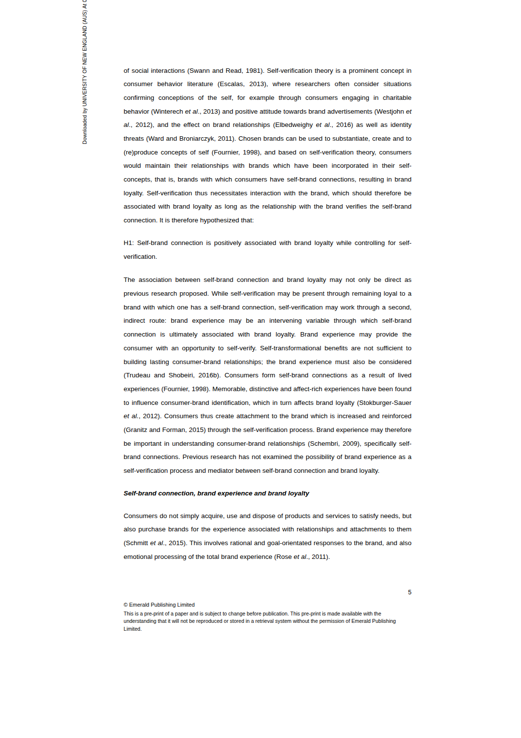Downloaded by UNIVERSITY OF NEW ENGLAND (AUS) At 06:35 26 January 2018 (PT)
of social interactions (Swann and Read, 1981). Self-verification theory is a prominent concept in consumer behavior literature (Escalas, 2013), where researchers often consider situations confirming conceptions of the self, for example through consumers engaging in charitable behavior (Winterech et al., 2013) and positive attitude towards brand advertisements (Westjohn et al., 2012), and the effect on brand relationships (Elbedweighy et al., 2016) as well as identity threats (Ward and Broniarczyk, 2011). Chosen brands can be used to substantiate, create and to (re)produce concepts of self (Fournier, 1998), and based on self-verification theory, consumers would maintain their relationships with brands which have been incorporated in their self-concepts, that is, brands with which consumers have self-brand connections, resulting in brand loyalty. Self-verification thus necessitates interaction with the brand, which should therefore be associated with brand loyalty as long as the relationship with the brand verifies the self-brand connection. It is therefore hypothesized that:
H1: Self-brand connection is positively associated with brand loyalty while controlling for self-verification.
The association between self-brand connection and brand loyalty may not only be direct as previous research proposed. While self-verification may be present through remaining loyal to a brand with which one has a self-brand connection, self-verification may work through a second, indirect route: brand experience may be an intervening variable through which self-brand connection is ultimately associated with brand loyalty. Brand experience may provide the consumer with an opportunity to self-verify. Self-transformational benefits are not sufficient to building lasting consumer-brand relationships; the brand experience must also be considered (Trudeau and Shobeiri, 2016b). Consumers form self-brand connections as a result of lived experiences (Fournier, 1998). Memorable, distinctive and affect-rich experiences have been found to influence consumer-brand identification, which in turn affects brand loyalty (Stokburger-Sauer et al., 2012). Consumers thus create attachment to the brand which is increased and reinforced (Granitz and Forman, 2015) through the self-verification process. Brand experience may therefore be important in understanding consumer-brand relationships (Schembri, 2009), specifically self-brand connections. Previous research has not examined the possibility of brand experience as a self-verification process and mediator between self-brand connection and brand loyalty.
Self-brand connection, brand experience and brand loyalty
Consumers do not simply acquire, use and dispose of products and services to satisfy needs, but also purchase brands for the experience associated with relationships and attachments to them (Schmitt et al., 2015). This involves rational and goal-orientated responses to the brand, and also emotional processing of the total brand experience (Rose et al., 2011).
5
© Emerald Publishing Limited
This is a pre-print of a paper and is subject to change before publication. This pre-print is made available with the understanding that it will not be reproduced or stored in a retrieval system without the permission of Emerald Publishing Limited.